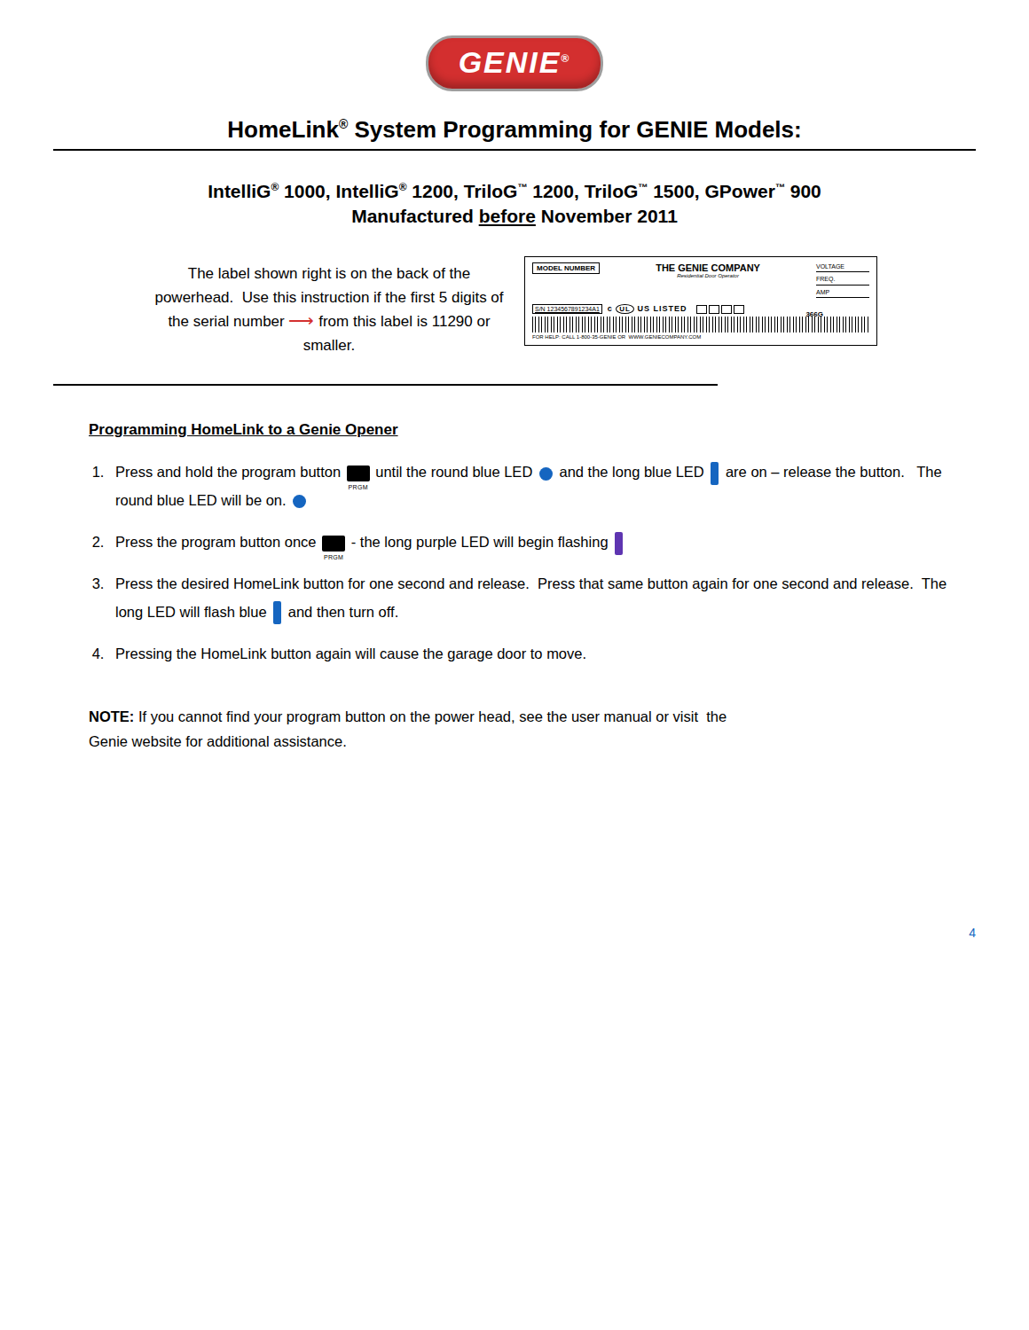GENIE®
HomeLink® System Programming for GENIE Models:
IntelliG® 1000, IntelliG® 1200, TriloG™ 1200, TriloG™ 1500, GPower™ 900
Manufactured before November 2011
The label shown right is on the back of the powerhead. Use this instruction if the first 5 digits of the serial number ⟶ from this label is 11290 or smaller.
MODEL NUMBER
THE GENIE COMPANYResidential Door Operator
VOLTAGE
FREQ.
AMP
S/N 1234567891234A1 c UL US LISTED
FOR HELP: CALL 1-800-35-GENIE OR WWW.GENIECOMPANY.COM
366G
Programming HomeLink to a Genie Opener
Press and hold the program button until the round blue LED and the long blue LED are on – release the button. The round blue LED will be on.
Press the program button once - the long purple LED will begin flashing
Press the desired HomeLink button for one second and release. Press that same button again for one second and release. The long LED will flash blue and then turn off.
Pressing the HomeLink button again will cause the garage door to move.
NOTE: If you cannot find your program button on the power head, see the user manual or visit the Genie website for additional assistance.
4